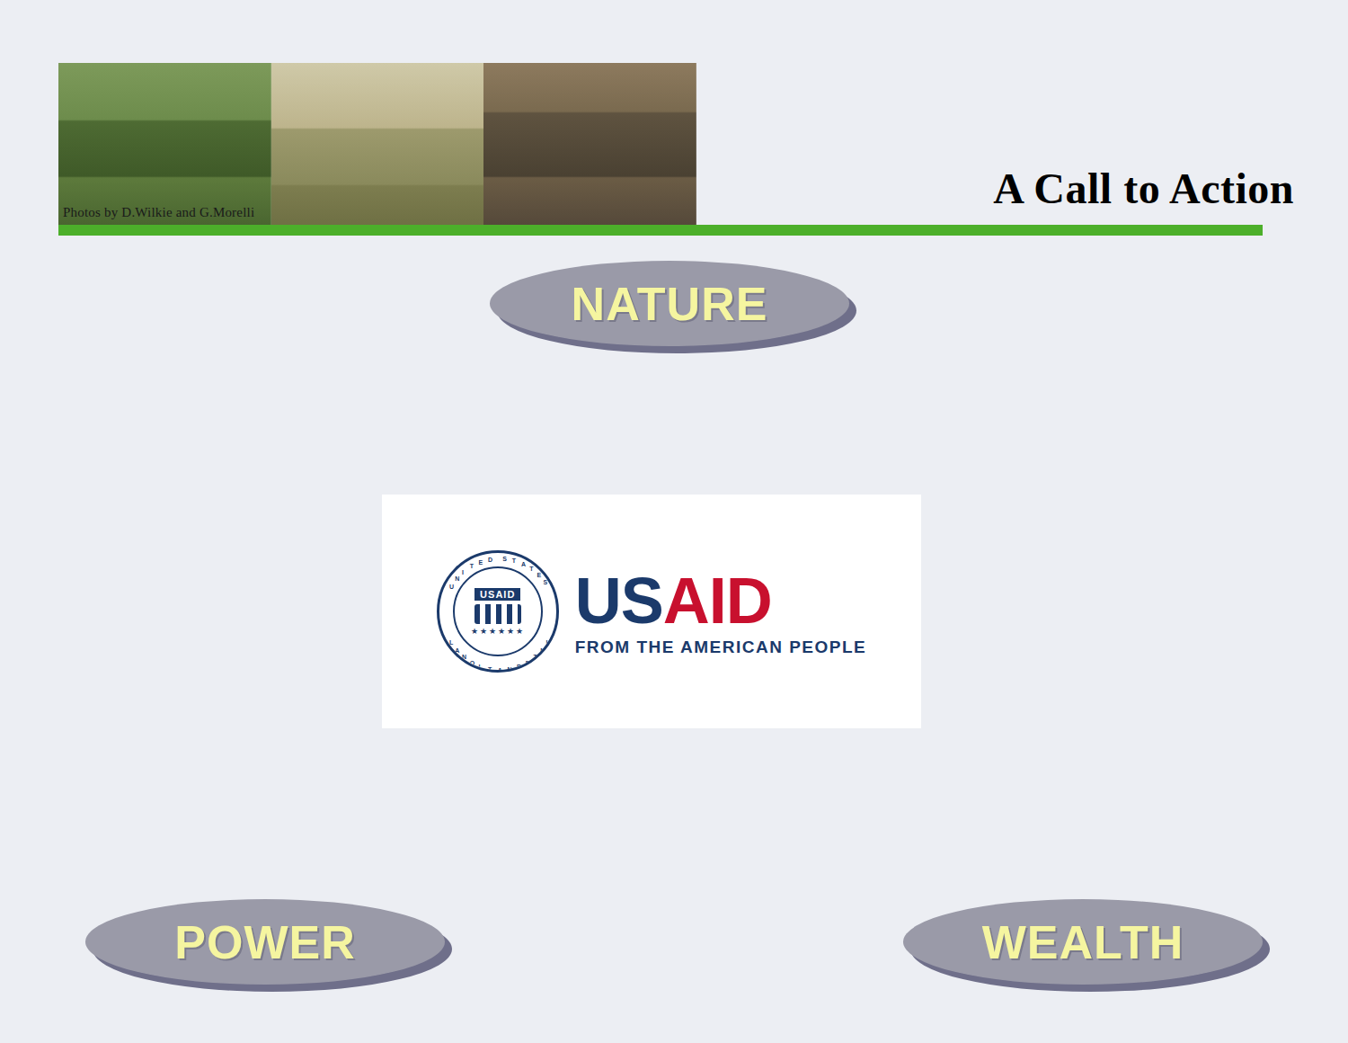Photos by D.Wilkie and G.Morelli
A Call to Action
NATURE
POWER
WEALTH
U N I T E D S T A T E S I N T E R N A T I O N A L
USAID
★★★★★★
US AID
FROM THE AMERICAN PEOPLE